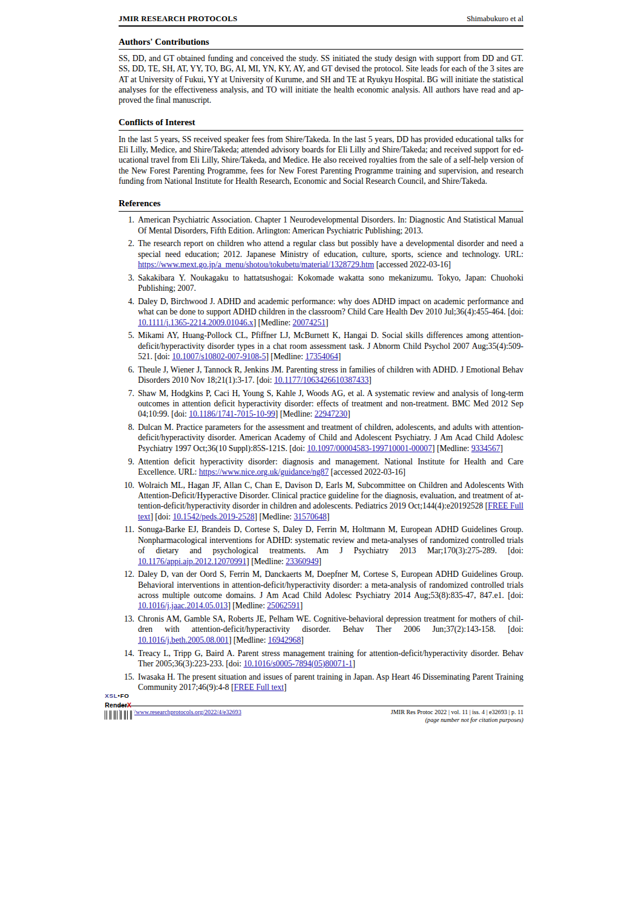JMIR RESEARCH PROTOCOLS Shimabukuro et al
Authors' Contributions
SS, DD, and GT obtained funding and conceived the study. SS initiated the study design with support from DD and GT. SS, DD, TE, SH, AT, YY, TO, BG, AI, MI, YN, KY, AY, and GT devised the protocol. Site leads for each of the 3 sites are AT at University of Fukui, YY at University of Kurume, and SH and TE at Ryukyu Hospital. BG will initiate the statistical analyses for the effectiveness analysis, and TO will initiate the health economic analysis. All authors have read and approved the final manuscript.
Conflicts of Interest
In the last 5 years, SS received speaker fees from Shire/Takeda. In the last 5 years, DD has provided educational talks for Eli Lilly, Medice, and Shire/Takeda; attended advisory boards for Eli Lilly and Shire/Takeda; and received support for educational travel from Eli Lilly, Shire/Takeda, and Medice. He also received royalties from the sale of a self-help version of the New Forest Parenting Programme, fees for New Forest Parenting Programme training and supervision, and research funding from National Institute for Health Research, Economic and Social Research Council, and Shire/Takeda.
References
American Psychiatric Association. Chapter 1 Neurodevelopmental Disorders. In: Diagnostic And Statistical Manual Of Mental Disorders, Fifth Edition. Arlington: American Psychiatric Publishing; 2013.
The research report on children who attend a regular class but possibly have a developmental disorder and need a special need education; 2012. Japanese Ministry of education, culture, sports, science and technology. URL: https://www.mext.go.jp/a_menu/shotou/tokubetu/material/1328729.htm [accessed 2022-03-16]
Sakakibara Y. Noukagaku to hattatsushogai: Kokomade wakatta sono mekanizumu. Tokyo, Japan: Chuohoki Publishing; 2007.
Daley D, Birchwood J. ADHD and academic performance: why does ADHD impact on academic performance and what can be done to support ADHD children in the classroom? Child Care Health Dev 2010 Jul;36(4):455-464. [doi: 10.1111/j.1365-2214.2009.01046.x] [Medline: 20074251]
Mikami AY, Huang-Pollock CL, Pfiffner LJ, McBurnett K, Hangai D. Social skills differences among attention-deficit/hyperactivity disorder types in a chat room assessment task. J Abnorm Child Psychol 2007 Aug;35(4):509-521. [doi: 10.1007/s10802-007-9108-5] [Medline: 17354064]
Theule J, Wiener J, Tannock R, Jenkins JM. Parenting stress in families of children with ADHD. J Emotional Behav Disorders 2010 Nov 18;21(1):3-17. [doi: 10.1177/1063426610387433]
Shaw M, Hodgkins P, Caci H, Young S, Kahle J, Woods AG, et al. A systematic review and analysis of long-term outcomes in attention deficit hyperactivity disorder: effects of treatment and non-treatment. BMC Med 2012 Sep 04;10:99. [doi: 10.1186/1741-7015-10-99] [Medline: 22947230]
Dulcan M. Practice parameters for the assessment and treatment of children, adolescents, and adults with attention-deficit/hyperactivity disorder. American Academy of Child and Adolescent Psychiatry. J Am Acad Child Adolesc Psychiatry 1997 Oct;36(10 Suppl):85S-121S. [doi: 10.1097/00004583-199710001-00007] [Medline: 9334567]
Attention deficit hyperactivity disorder: diagnosis and management. National Institute for Health and Care Excellence. URL: https://www.nice.org.uk/guidance/ng87 [accessed 2022-03-16]
Wolraich ML, Hagan JF, Allan C, Chan E, Davison D, Earls M, Subcommittee on Children and Adolescents With Attention-Deficit/Hyperactive Disorder. Clinical practice guideline for the diagnosis, evaluation, and treatment of attention-deficit/hyperactivity disorder in children and adolescents. Pediatrics 2019 Oct;144(4):e20192528 [FREE Full text] [doi: 10.1542/peds.2019-2528] [Medline: 31570648]
Sonuga-Barke EJ, Brandeis D, Cortese S, Daley D, Ferrin M, Holtmann M, European ADHD Guidelines Group. Nonpharmacological interventions for ADHD: systematic review and meta-analyses of randomized controlled trials of dietary and psychological treatments. Am J Psychiatry 2013 Mar;170(3):275-289. [doi: 10.1176/appi.ajp.2012.12070991] [Medline: 23360949]
Daley D, van der Oord S, Ferrin M, Danckaerts M, Doepfner M, Cortese S, European ADHD Guidelines Group. Behavioral interventions in attention-deficit/hyperactivity disorder: a meta-analysis of randomized controlled trials across multiple outcome domains. J Am Acad Child Adolesc Psychiatry 2014 Aug;53(8):835-47, 847.e1. [doi: 10.1016/j.jaac.2014.05.013] [Medline: 25062591]
Chronis AM, Gamble SA, Roberts JE, Pelham WE. Cognitive-behavioral depression treatment for mothers of children with attention-deficit/hyperactivity disorder. Behav Ther 2006 Jun;37(2):143-158. [doi: 10.1016/j.beth.2005.08.001] [Medline: 16942968]
Treacy L, Tripp G, Baird A. Parent stress management training for attention-deficit/hyperactivity disorder. Behav Ther 2005;36(3):223-233. [doi: 10.1016/s0005-7894(05)80071-1]
Iwasaka H. The present situation and issues of parent training in Japan. Asp Heart 46 Disseminating Parent Training Community 2017;46(9):4-8 [FREE Full text]
https://www.researchprotocols.org/2022/4/e32693
JMIR Res Protoc 2022 | vol. 11 | iss. 4 | e32693 | p. 11
(page number not for citation purposes)
XSL•FO
RenderX